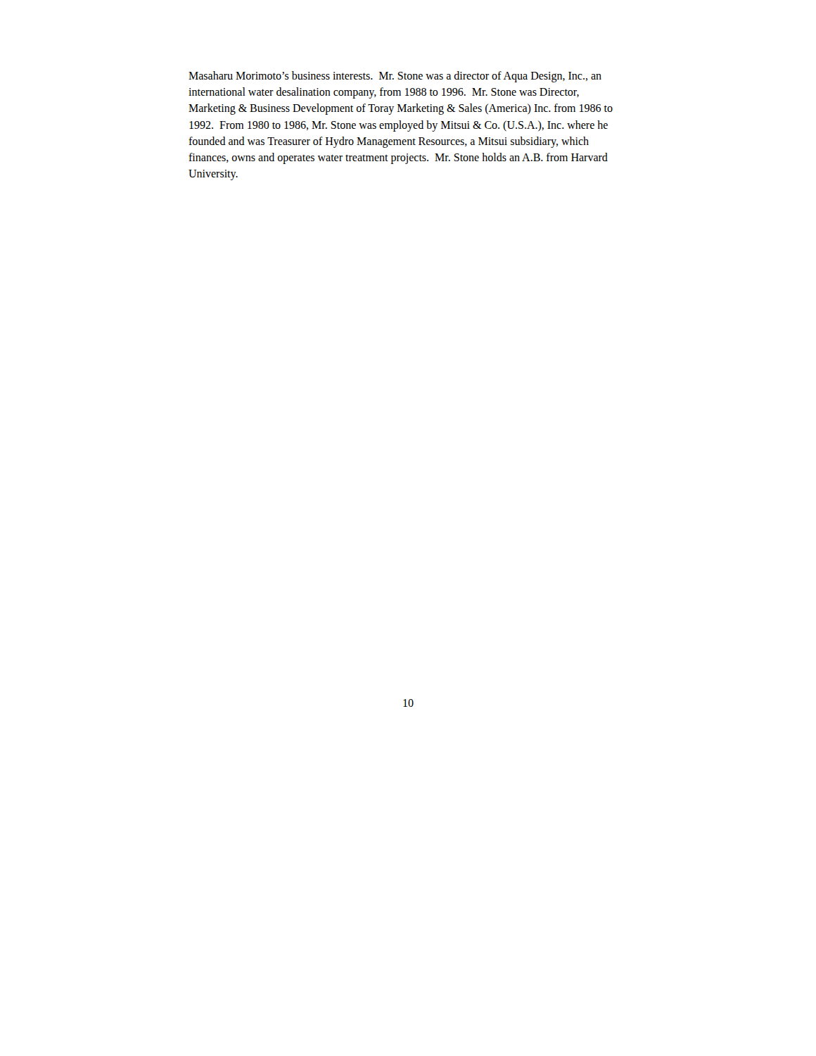Masaharu Morimoto’s business interests. Mr. Stone was a director of Aqua Design, Inc., an international water desalination company, from 1988 to 1996. Mr. Stone was Director, Marketing & Business Development of Toray Marketing & Sales (America) Inc. from 1986 to 1992. From 1980 to 1986, Mr. Stone was employed by Mitsui & Co. (U.S.A.), Inc. where he founded and was Treasurer of Hydro Management Resources, a Mitsui subsidiary, which finances, owns and operates water treatment projects. Mr. Stone holds an A.B. from Harvard University.
10